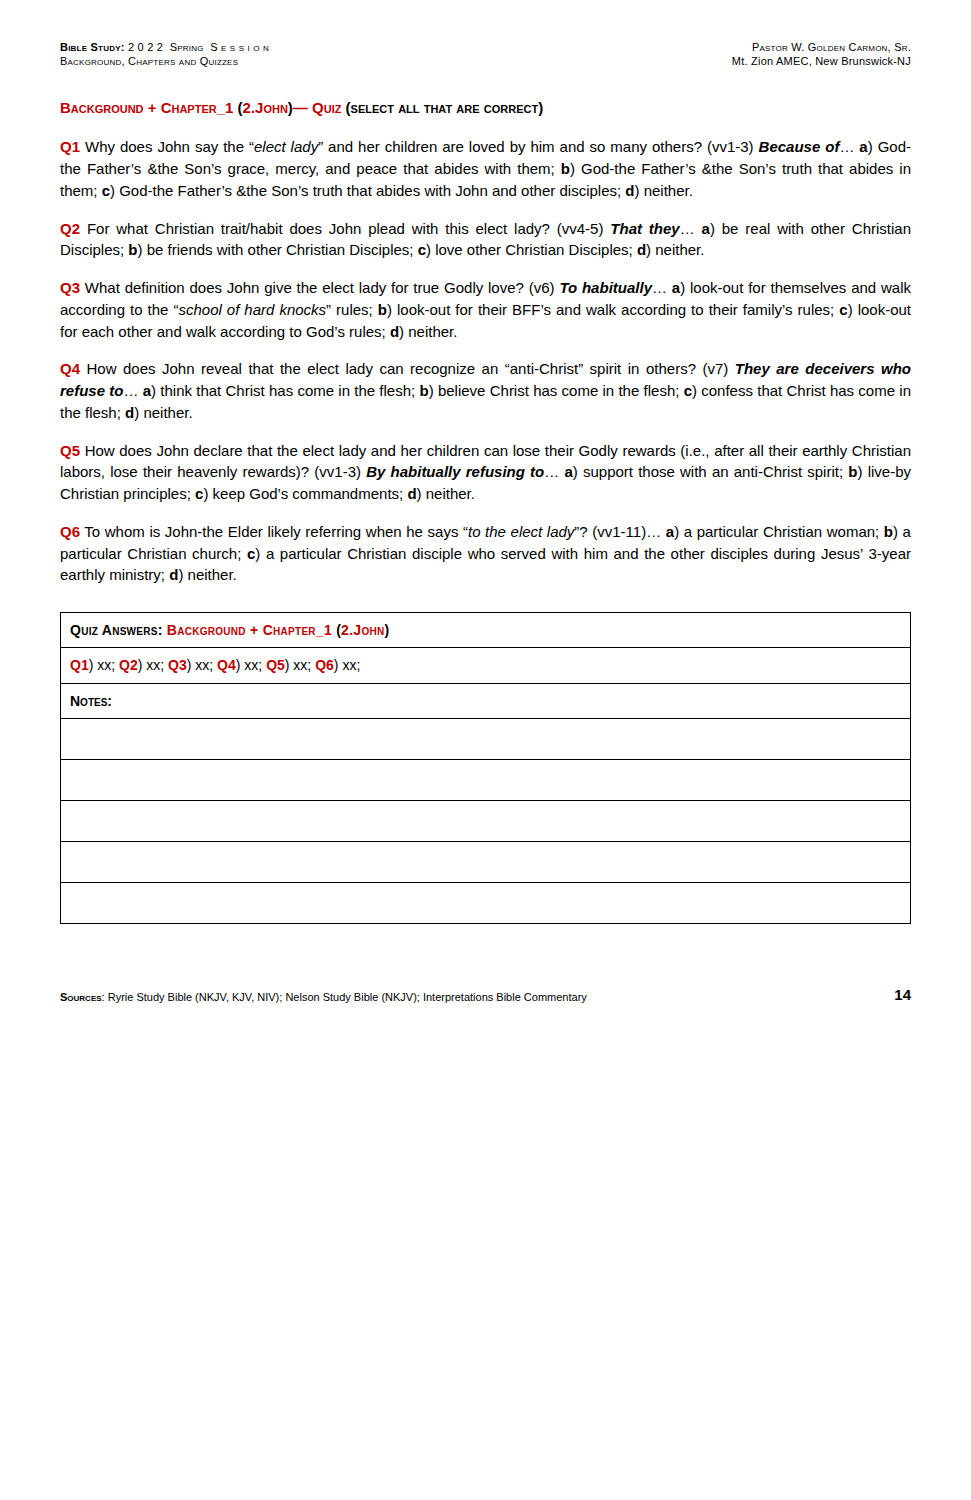Bible Study: 2 0 2 2 Spring S e s s i o n
Background, Chapters and Quizzes
Pastor W. Golden Carmon, Sr.
Mt. Zion AMEC, New Brunswick-NJ
Background + Chapter_1 (2.John)— Quiz (select all that are correct)
Q1 Why does John say the “elect lady” and her children are loved by him and so many others? (vv1-3) Because of… a) God-the Father’s &the Son’s grace, mercy, and peace that abides with them; b) God-the Father’s &the Son’s truth that abides in them; c) God-the Father’s &the Son’s truth that abides with John and other disciples; d) neither.
Q2 For what Christian trait/habit does John plead with this elect lady? (vv4-5) That they… a) be real with other Christian Disciples; b) be friends with other Christian Disciples; c) love other Christian Disciples; d) neither.
Q3 What definition does John give the elect lady for true Godly love? (v6) To habitually… a) look-out for themselves and walk according to the “school of hard knocks” rules; b) look-out for their BFF’s and walk according to their family’s rules; c) look-out for each other and walk according to God’s rules; d) neither.
Q4 How does John reveal that the elect lady can recognize an “anti-Christ” spirit in others? (v7) They are deceivers who refuse to… a) think that Christ has come in the flesh; b) believe Christ has come in the flesh; c) confess that Christ has come in the flesh; d) neither.
Q5 How does John declare that the elect lady and her children can lose their Godly rewards (i.e., after all their earthly Christian labors, lose their heavenly rewards)? (vv1-3) By habitually refusing to… a) support those with an anti-Christ spirit; b) live-by Christian principles; c) keep God’s commandments; d) neither.
Q6 To whom is John-the Elder likely referring when he says “to the elect lady”? (vv1-11)… a) a particular Christian woman; b) a particular Christian church; c) a particular Christian disciple who served with him and the other disciples during Jesus’ 3-year earthly ministry; d) neither.
| Quiz Answers: Background + Chapter_1 ( 2.John ) |
| Q1 ) xx; Q2 ) xx; Q3 ) xx; Q4 ) xx; Q5 ) xx; Q6 ) xx; |
| Notes: |
Sources: Ryrie Study Bible (NKJV, KJV, NIV); Nelson Study Bible (NKJV); Interpretations Bible Commentary
14